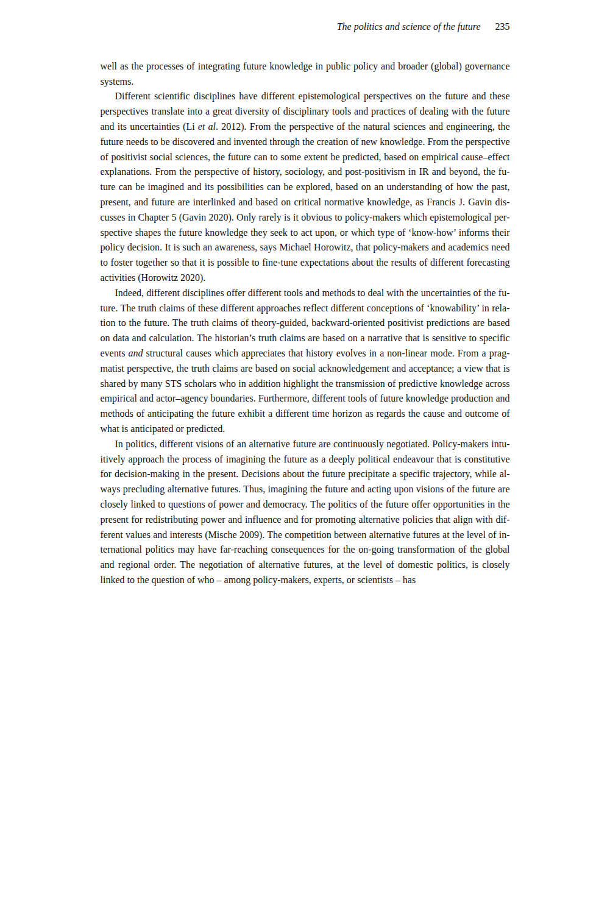The politics and science of the future 235
well as the processes of integrating future knowledge in public policy and broader (global) governance systems.
Different scientific disciplines have different epistemological perspectives on the future and these perspectives translate into a great diversity of disciplinary tools and practices of dealing with the future and its uncertainties (Li et al. 2012). From the perspective of the natural sciences and engineering, the future needs to be discovered and invented through the creation of new knowledge. From the perspective of positivist social sciences, the future can to some extent be predicted, based on empirical cause–effect explanations. From the perspective of history, sociology, and post-positivism in IR and beyond, the future can be imagined and its possibilities can be explored, based on an understanding of how the past, present, and future are interlinked and based on critical normative knowledge, as Francis J. Gavin discusses in Chapter 5 (Gavin 2020). Only rarely is it obvious to policy-makers which epistemological perspective shapes the future knowledge they seek to act upon, or which type of ‘know-how’ informs their policy decision. It is such an awareness, says Michael Horowitz, that policy-makers and academics need to foster together so that it is possible to fine-tune expectations about the results of different forecasting activities (Horowitz 2020).
Indeed, different disciplines offer different tools and methods to deal with the uncertainties of the future. The truth claims of these different approaches reflect different conceptions of ‘knowability’ in relation to the future. The truth claims of theory-guided, backward-oriented positivist predictions are based on data and calculation. The historian’s truth claims are based on a narrative that is sensitive to specific events and structural causes which appreciates that history evolves in a non-linear mode. From a pragmatist perspective, the truth claims are based on social acknowledgement and acceptance; a view that is shared by many STS scholars who in addition highlight the transmission of predictive knowledge across empirical and actor–agency boundaries. Furthermore, different tools of future knowledge production and methods of anticipating the future exhibit a different time horizon as regards the cause and outcome of what is anticipated or predicted.
In politics, different visions of an alternative future are continuously negotiated. Policy-makers intuitively approach the process of imagining the future as a deeply political endeavour that is constitutive for decision-making in the present. Decisions about the future precipitate a specific trajectory, while always precluding alternative futures. Thus, imagining the future and acting upon visions of the future are closely linked to questions of power and democracy. The politics of the future offer opportunities in the present for redistributing power and influence and for promoting alternative policies that align with different values and interests (Mische 2009). The competition between alternative futures at the level of international politics may have far-reaching consequences for the on-going transformation of the global and regional order. The negotiation of alternative futures, at the level of domestic politics, is closely linked to the question of who – among policy-makers, experts, or scientists – has